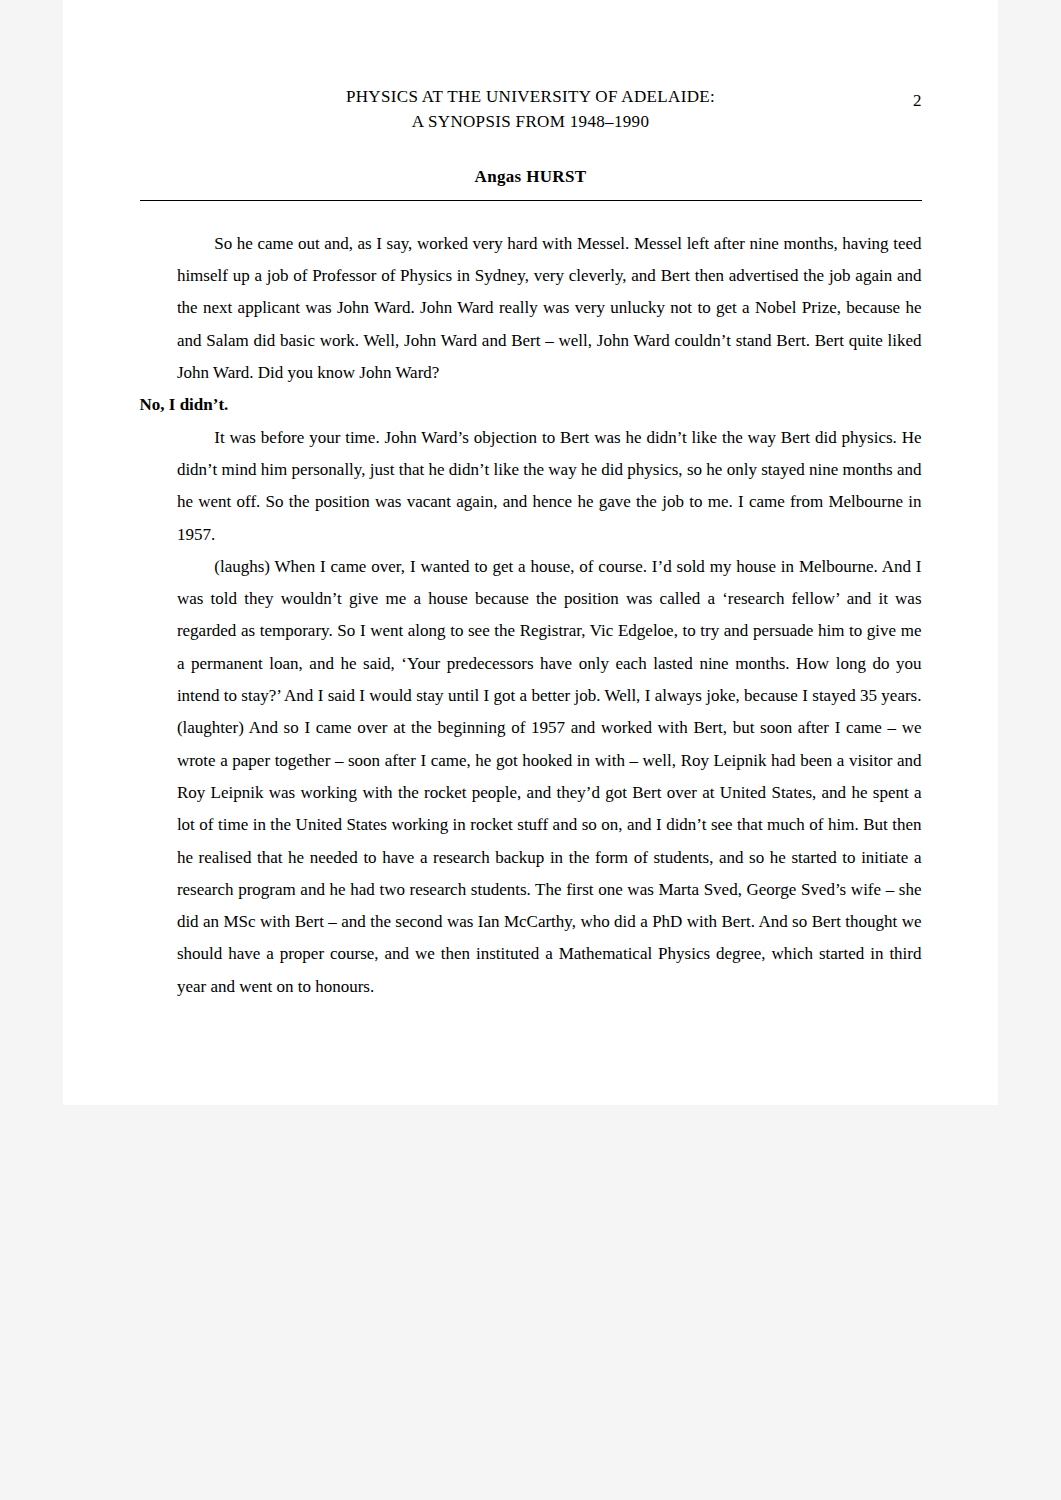2
Physics at the University of Adelaide:
A Synopsis from 1948–1990
Angas HURST
So he came out and, as I say, worked very hard with Messel. Messel left after nine months, having teed himself up a job of Professor of Physics in Sydney, very cleverly, and Bert then advertised the job again and the next applicant was John Ward. John Ward really was very unlucky not to get a Nobel Prize, because he and Salam did basic work. Well, John Ward and Bert – well, John Ward couldn’t stand Bert. Bert quite liked John Ward. Did you know John Ward?
No, I didn’t.
It was before your time. John Ward’s objection to Bert was he didn’t like the way Bert did physics. He didn’t mind him personally, just that he didn’t like the way he did physics, so he only stayed nine months and he went off. So the position was vacant again, and hence he gave the job to me. I came from Melbourne in 1957.
(laughs) When I came over, I wanted to get a house, of course. I’d sold my house in Melbourne. And I was told they wouldn’t give me a house because the position was called a ‘research fellow’ and it was regarded as temporary. So I went along to see the Registrar, Vic Edgeloe, to try and persuade him to give me a permanent loan, and he said, ‘Your predecessors have only each lasted nine months. How long do you intend to stay?’ And I said I would stay until I got a better job. Well, I always joke, because I stayed 35 years. (laughter) And so I came over at the beginning of 1957 and worked with Bert, but soon after I came – we wrote a paper together – soon after I came, he got hooked in with – well, Roy Leipnik had been a visitor and Roy Leipnik was working with the rocket people, and they’d got Bert over at United States, and he spent a lot of time in the United States working in rocket stuff and so on, and I didn’t see that much of him. But then he realised that he needed to have a research backup in the form of students, and so he started to initiate a research program and he had two research students. The first one was Marta Sved, George Sved’s wife – she did an MSc with Bert – and the second was Ian McCarthy, who did a PhD with Bert. And so Bert thought we should have a proper course, and we then instituted a Mathematical Physics degree, which started in third year and went on to honours.